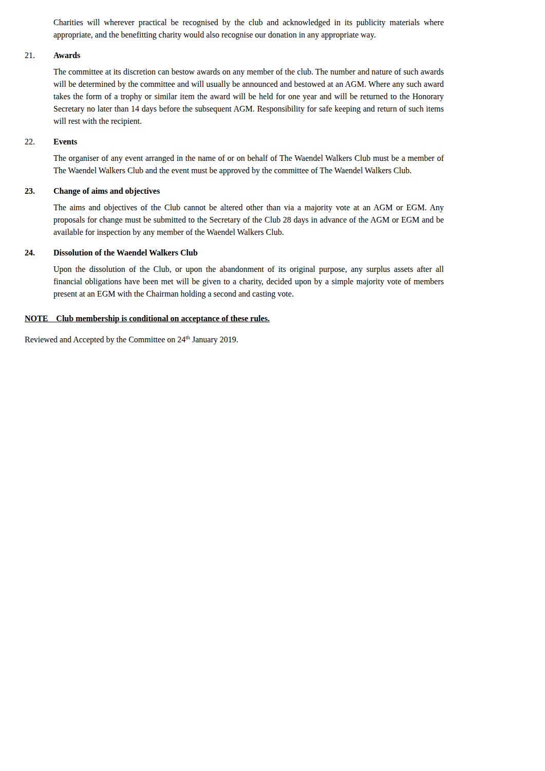Charities will wherever practical be recognised by the club and acknowledged in its publicity materials where appropriate, and the benefitting charity would also recognise our donation in any appropriate way.
21. Awards
The committee at its discretion can bestow awards on any member of the club. The number and nature of such awards will be determined by the committee and will usually be announced and bestowed at an AGM. Where any such award takes the form of a trophy or similar item the award will be held for one year and will be returned to the Honorary Secretary no later than 14 days before the subsequent AGM. Responsibility for safe keeping and return of such items will rest with the recipient.
22. Events
The organiser of any event arranged in the name of or on behalf of The Waendel Walkers Club must be a member of The Waendel Walkers Club and the event must be approved by the committee of The Waendel Walkers Club.
23. Change of aims and objectives
The aims and objectives of the Club cannot be altered other than via a majority vote at an AGM or EGM. Any proposals for change must be submitted to the Secretary of the Club 28 days in advance of the AGM or EGM and be available for inspection by any member of the Waendel Walkers Club.
24. Dissolution of the Waendel Walkers Club
Upon the dissolution of the Club, or upon the abandonment of its original purpose, any surplus assets after all financial obligations have been met will be given to a charity, decided upon by a simple majority vote of members present at an EGM with the Chairman holding a second and casting vote.
NOTE Club membership is conditional on acceptance of these rules.
Reviewed and Accepted by the Committee on 24th January 2019.